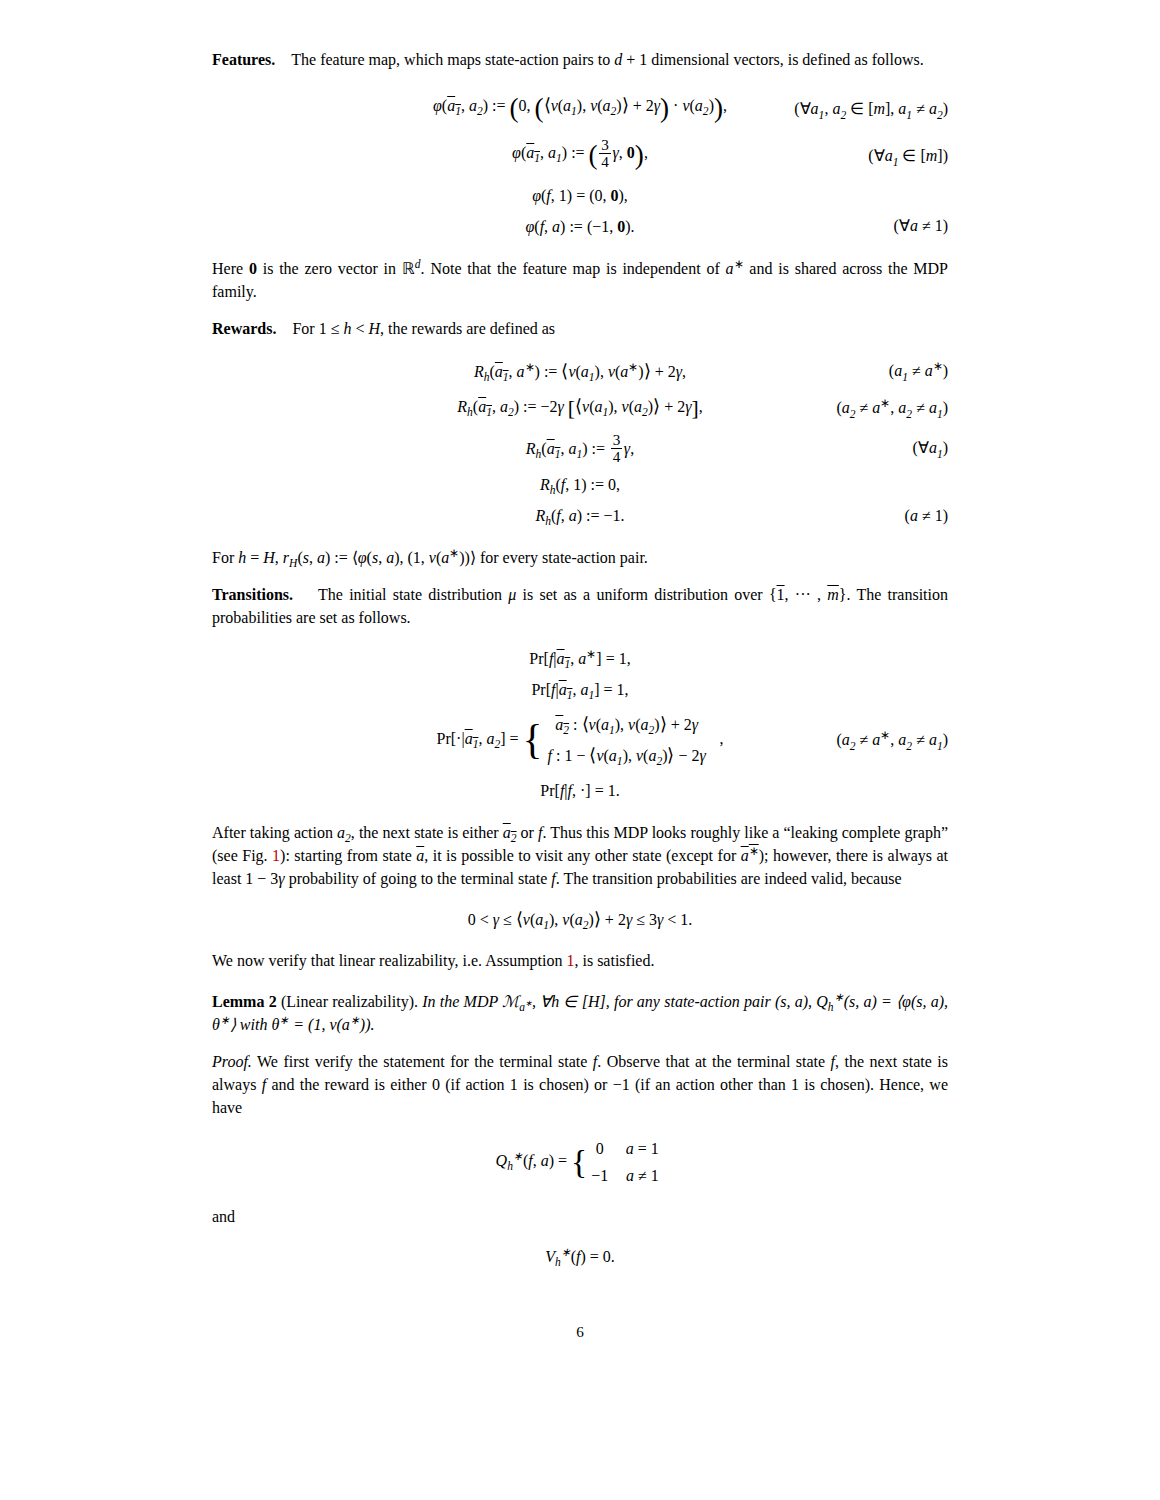Features. The feature map, which maps state-action pairs to d + 1 dimensional vectors, is defined as follows.
φ(a1, a2) := (0, (⟨v(a1), v(a2)⟩ + 2γ) · v(a2)), (∀a1, a2 ∈ [m], a1 ≠ a2)
φ(a1, a1) := (34 γ, 0), (∀a1 ∈ [m])
φ(f, 1) = (0, 0),
φ(f, a) := (−1, 0). (∀a ≠ 1)
Here 0 is the zero vector in ℝd. Note that the feature map is independent of a∗ and is shared across the MDP family.
Rewards. For 1 ≤ h < H, the rewards are defined as
Rh(a1, a∗) := ⟨v(a1), v(a∗)⟩ + 2γ, (a1 ≠ a∗)
Rh(a1, a2) := −2γ [⟨v(a1), v(a2)⟩ + 2γ], (a2 ≠ a∗, a2 ≠ a1)
Rh(a1, a1) := 34 γ, (∀a1)
Rh(f, 1) := 0,
Rh(f, a) := −1. (a ≠ 1)
For h = H, rH(s, a) := ⟨φ(s, a), (1, v(a∗))⟩ for every state-action pair.
Transitions. The initial state distribution μ is set as a uniform distribution over {1, ··· , m}. The transition probabilities are set as follows.
Pr[f|a1, a∗] = 1,
Pr[f|a1, a1] = 1,
Pr[·|a1, a2] = {
| a 2 : ⟨ v ( a 1 ), v ( a 2 ) ⟩ + 2 γ |
| f : 1 − ⟨ v ( a 1 ), v ( a 2 ) ⟩ − 2 γ |
, (a2 ≠ a∗, a2 ≠ a1)
Pr[f|f, ·] = 1.
After taking action a2, the next state is either a2 or f. Thus this MDP looks roughly like a “leaking complete graph” (see Fig. 1): starting from state a, it is possible to visit any other state (except for a∗); however, there is always at least 1 − 3γ probability of going to the terminal state f. The transition probabilities are indeed valid, because
0 < γ ≤ ⟨v(a1), v(a2)⟩ + 2γ ≤ 3γ < 1.
We now verify that linear realizability, i.e. Assumption 1, is satisfied.
Lemma 2 (Linear realizability). In the MDP ℳa∗, ∀h ∈ [H], for any state-action pair (s, a), Qh∗(s, a) = ⟨φ(s, a), θ∗⟩ with θ∗ = (1, v(a∗)).
Proof. We first verify the statement for the terminal state f. Observe that at the terminal state f, the next state is always f and the reward is either 0 (if action 1 is chosen) or −1 (if an action other than 1 is chosen). Hence, we have
Qh∗(f, a) = {
| 0 | a = 1 |
| −1 | a ≠ 1 |
and
Vh∗(f) = 0.
6